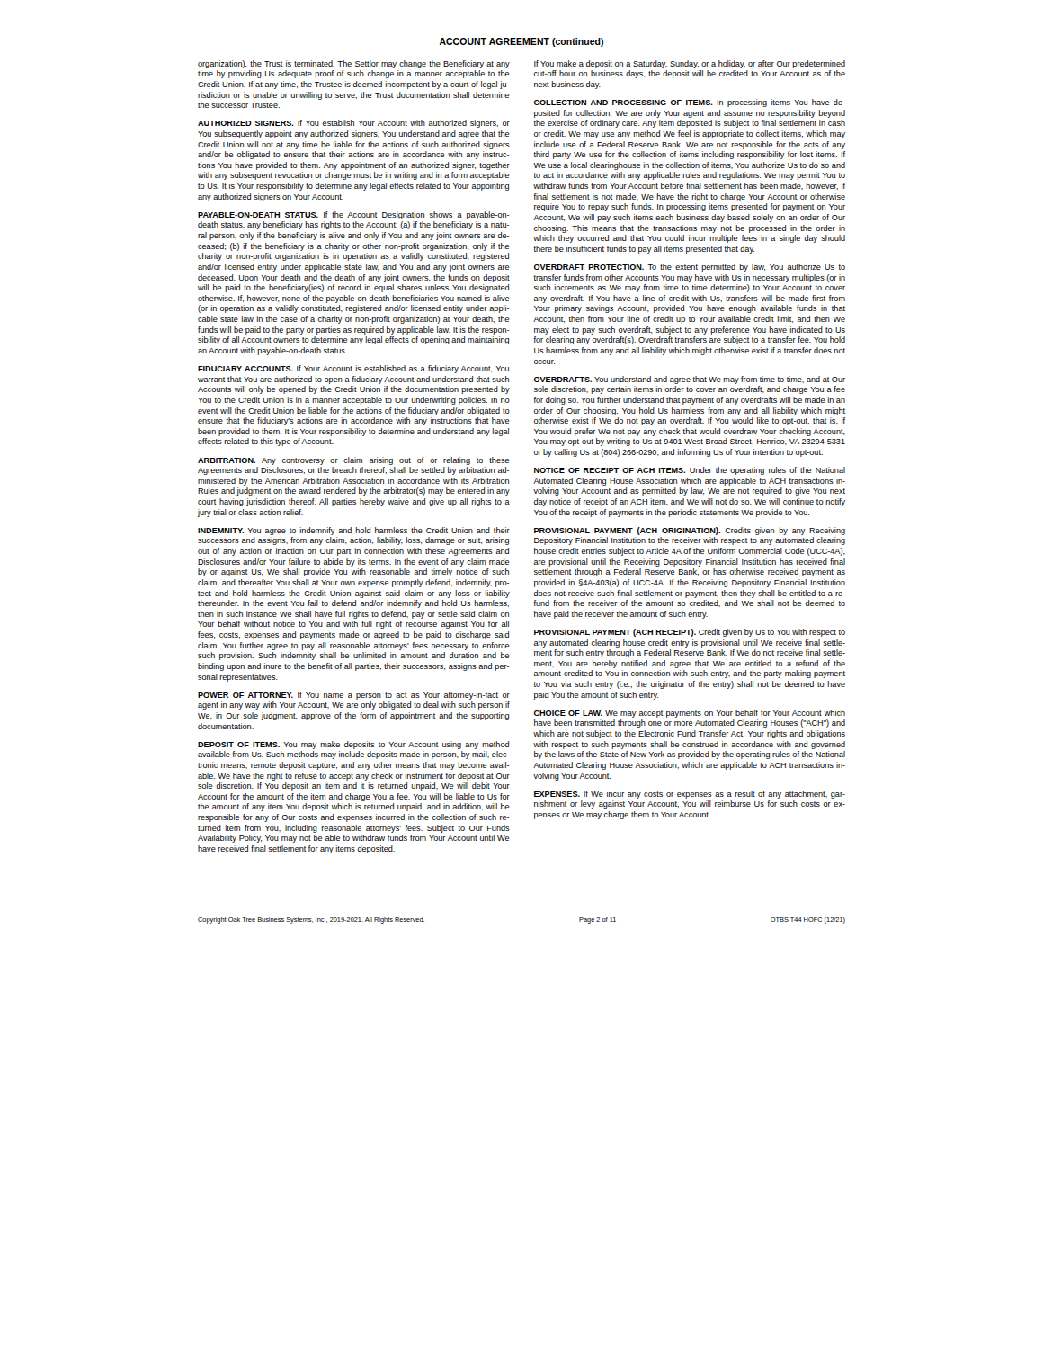ACCOUNT AGREEMENT (continued)
organization), the Trust is terminated. The Settlor may change the Beneficiary at any time by providing Us adequate proof of such change in a manner acceptable to the Credit Union. If at any time, the Trustee is deemed incompetent by a court of legal jurisdiction or is unable or unwilling to serve, the Trust documentation shall determine the successor Trustee.
AUTHORIZED SIGNERS. If You establish Your Account with authorized signers, or You subsequently appoint any authorized signers, You understand and agree that the Credit Union will not at any time be liable for the actions of such authorized signers and/or be obligated to ensure that their actions are in accordance with any instructions You have provided to them. Any appointment of an authorized signer, together with any subsequent revocation or change must be in writing and in a form acceptable to Us. It is Your responsibility to determine any legal effects related to Your appointing any authorized signers on Your Account.
PAYABLE-ON-DEATH STATUS. If the Account Designation shows a payable-on-death status, any beneficiary has rights to the Account: (a) if the beneficiary is a natural person, only if the beneficiary is alive and only if You and any joint owners are deceased; (b) if the beneficiary is a charity or other non-profit organization, only if the charity or non-profit organization is in operation as a validly constituted, registered and/or licensed entity under applicable state law, and You and any joint owners are deceased. Upon Your death and the death of any joint owners, the funds on deposit will be paid to the beneficiary(ies) of record in equal shares unless You designated otherwise. If, however, none of the payable-on-death beneficiaries You named is alive (or in operation as a validly constituted, registered and/or licensed entity under applicable state law in the case of a charity or non-profit organization) at Your death, the funds will be paid to the party or parties as required by applicable law. It is the responsibility of all Account owners to determine any legal effects of opening and maintaining an Account with payable-on-death status.
FIDUCIARY ACCOUNTS. If Your Account is established as a fiduciary Account, You warrant that You are authorized to open a fiduciary Account and understand that such Accounts will only be opened by the Credit Union if the documentation presented by You to the Credit Union is in a manner acceptable to Our underwriting policies. In no event will the Credit Union be liable for the actions of the fiduciary and/or obligated to ensure that the fiduciary's actions are in accordance with any instructions that have been provided to them. It is Your responsibility to determine and understand any legal effects related to this type of Account.
ARBITRATION. Any controversy or claim arising out of or relating to these Agreements and Disclosures, or the breach thereof, shall be settled by arbitration administered by the American Arbitration Association in accordance with its Arbitration Rules and judgment on the award rendered by the arbitrator(s) may be entered in any court having jurisdiction thereof. All parties hereby waive and give up all rights to a jury trial or class action relief.
INDEMNITY. You agree to indemnify and hold harmless the Credit Union and their successors and assigns, from any claim, action, liability, loss, damage or suit, arising out of any action or inaction on Our part in connection with these Agreements and Disclosures and/or Your failure to abide by its terms. In the event of any claim made by or against Us, We shall provide You with reasonable and timely notice of such claim, and thereafter You shall at Your own expense promptly defend, indemnify, protect and hold harmless the Credit Union against said claim or any loss or liability thereunder. In the event You fail to defend and/or indemnify and hold Us harmless, then in such instance We shall have full rights to defend, pay or settle said claim on Your behalf without notice to You and with full right of recourse against You for all fees, costs, expenses and payments made or agreed to be paid to discharge said claim. You further agree to pay all reasonable attorneys' fees necessary to enforce such provision. Such indemnity shall be unlimited in amount and duration and be binding upon and inure to the benefit of all parties, their successors, assigns and personal representatives.
POWER OF ATTORNEY. If You name a person to act as Your attorney-in-fact or agent in any way with Your Account, We are only obligated to deal with such person if We, in Our sole judgment, approve of the form of appointment and the supporting documentation.
DEPOSIT OF ITEMS. You may make deposits to Your Account using any method available from Us. Such methods may include deposits made in person, by mail, electronic means, remote deposit capture, and any other means that may become available. We have the right to refuse to accept any check or instrument for deposit at Our sole discretion. If You deposit an item and it is returned unpaid, We will debit Your Account for the amount of the item and charge You a fee. You will be liable to Us for the amount of any item You deposit which is returned unpaid, and in addition, will be responsible for any of Our costs and expenses incurred in the collection of such returned item from You, including reasonable attorneys' fees. Subject to Our Funds Availability Policy, You may not be able to withdraw funds from Your Account until We have received final settlement for any items deposited.
If You make a deposit on a Saturday, Sunday, or a holiday, or after Our predetermined cut-off hour on business days, the deposit will be credited to Your Account as of the next business day.
COLLECTION AND PROCESSING OF ITEMS. In processing items You have deposited for collection, We are only Your agent and assume no responsibility beyond the exercise of ordinary care. Any item deposited is subject to final settlement in cash or credit. We may use any method We feel is appropriate to collect items, which may include use of a Federal Reserve Bank. We are not responsible for the acts of any third party We use for the collection of items including responsibility for lost items. If We use a local clearinghouse in the collection of items, You authorize Us to do so and to act in accordance with any applicable rules and regulations. We may permit You to withdraw funds from Your Account before final settlement has been made, however, if final settlement is not made, We have the right to charge Your Account or otherwise require You to repay such funds. In processing items presented for payment on Your Account, We will pay such items each business day based solely on an order of Our choosing. This means that the transactions may not be processed in the order in which they occurred and that You could incur multiple fees in a single day should there be insufficient funds to pay all items presented that day.
OVERDRAFT PROTECTION. To the extent permitted by law, You authorize Us to transfer funds from other Accounts You may have with Us in necessary multiples (or in such increments as We may from time to time determine) to Your Account to cover any overdraft. If You have a line of credit with Us, transfers will be made first from Your primary savings Account, provided You have enough available funds in that Account, then from Your line of credit up to Your available credit limit, and then We may elect to pay such overdraft, subject to any preference You have indicated to Us for clearing any overdraft(s). Overdraft transfers are subject to a transfer fee. You hold Us harmless from any and all liability which might otherwise exist if a transfer does not occur.
OVERDRAFTS. You understand and agree that We may from time to time, and at Our sole discretion, pay certain items in order to cover an overdraft, and charge You a fee for doing so. You further understand that payment of any overdrafts will be made in an order of Our choosing. You hold Us harmless from any and all liability which might otherwise exist if We do not pay an overdraft. If You would like to opt-out, that is, if You would prefer We not pay any check that would overdraw Your checking Account, You may opt-out by writing to Us at 9401 West Broad Street, Henrico, VA 23294-5331 or by calling Us at (804) 266-0290, and informing Us of Your intention to opt-out.
NOTICE OF RECEIPT OF ACH ITEMS. Under the operating rules of the National Automated Clearing House Association which are applicable to ACH transactions involving Your Account and as permitted by law, We are not required to give You next day notice of receipt of an ACH item, and We will not do so. We will continue to notify You of the receipt of payments in the periodic statements We provide to You.
PROVISIONAL PAYMENT (ACH ORIGINATION). Credits given by any Receiving Depository Financial Institution to the receiver with respect to any automated clearing house credit entries subject to Article 4A of the Uniform Commercial Code (UCC-4A), are provisional until the Receiving Depository Financial Institution has received final settlement through a Federal Reserve Bank, or has otherwise received payment as provided in §4A-403(a) of UCC-4A. If the Receiving Depository Financial Institution does not receive such final settlement or payment, then they shall be entitled to a refund from the receiver of the amount so credited, and We shall not be deemed to have paid the receiver the amount of such entry.
PROVISIONAL PAYMENT (ACH RECEIPT). Credit given by Us to You with respect to any automated clearing house credit entry is provisional until We receive final settlement for such entry through a Federal Reserve Bank. If We do not receive final settlement, You are hereby notified and agree that We are entitled to a refund of the amount credited to You in connection with such entry, and the party making payment to You via such entry (i.e., the originator of the entry) shall not be deemed to have paid You the amount of such entry.
CHOICE OF LAW. We may accept payments on Your behalf for Your Account which have been transmitted through one or more Automated Clearing Houses ("ACH") and which are not subject to the Electronic Fund Transfer Act. Your rights and obligations with respect to such payments shall be construed in accordance with and governed by the laws of the State of New York as provided by the operating rules of the National Automated Clearing House Association, which are applicable to ACH transactions involving Your Account.
EXPENSES. If We incur any costs or expenses as a result of any attachment, garnishment or levy against Your Account, You will reimburse Us for such costs or expenses or We may charge them to Your Account.
Copyright Oak Tree Business Systems, Inc., 2019-2021. All Rights Reserved.
Page 2 of 11
OTBS T44 HOFC (12/21)